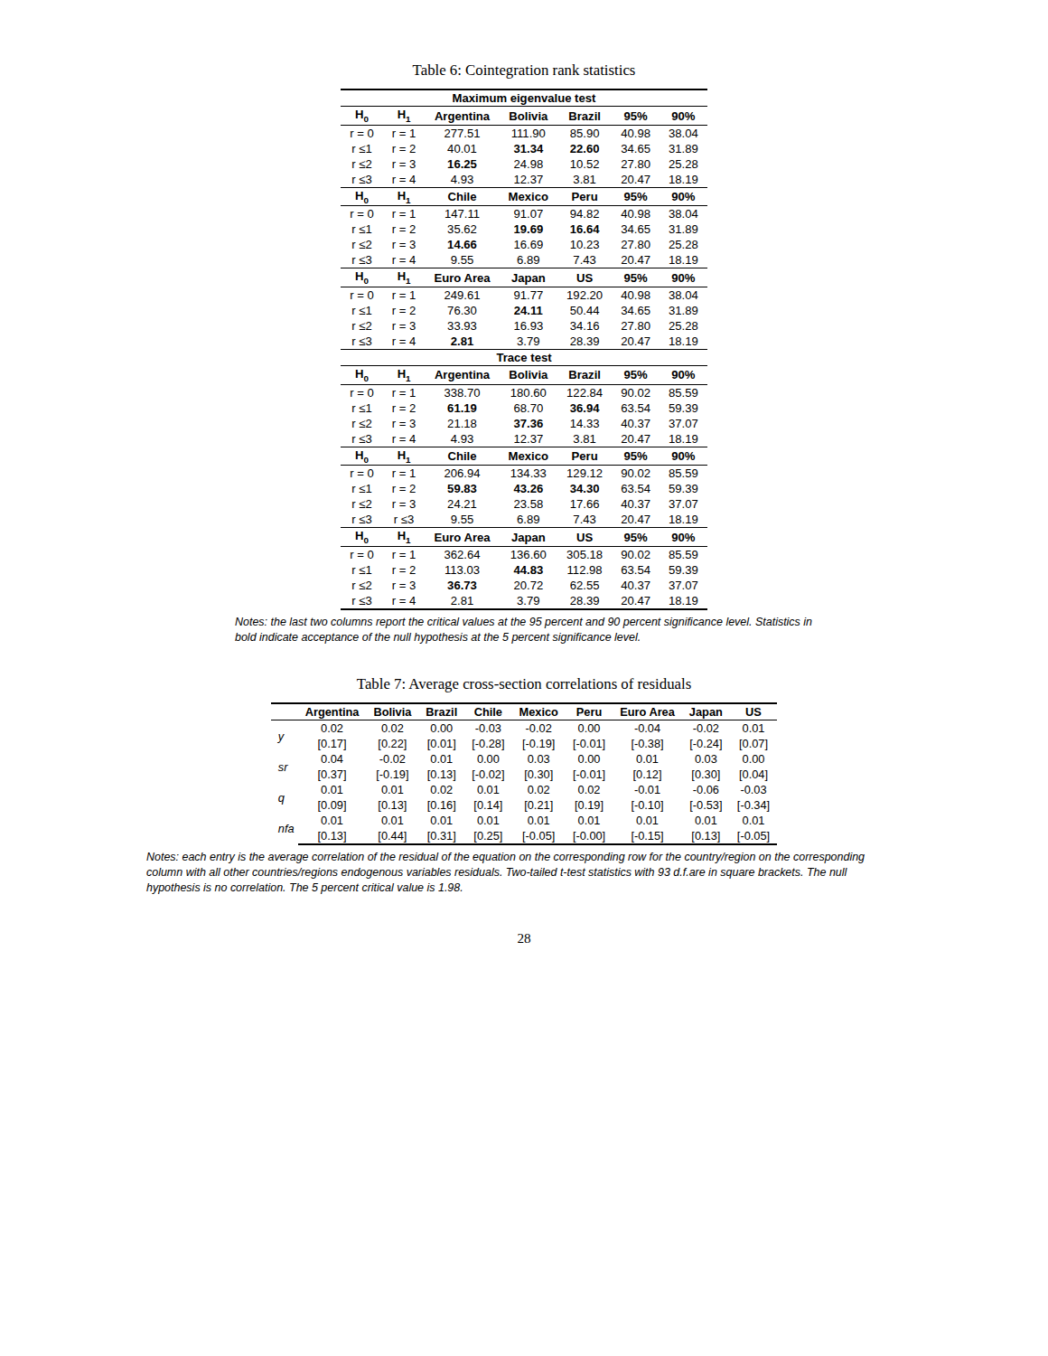Table 6: Cointegration rank statistics
| Maximum eigenvalue test |
| H 0 | H 1 | Argentina | Bolivia | Brazil | 95% | 90% |
| r = 0 | r = 1 | 277.51 | 111.90 | 85.90 | 40.98 | 38.04 |
| r ≤1 | r = 2 | 40.01 | 31.34 | 22.60 | 34.65 | 31.89 |
| r ≤2 | r = 3 | 16.25 | 24.98 | 10.52 | 27.80 | 25.28 |
| r ≤3 | r = 4 | 4.93 | 12.37 | 3.81 | 20.47 | 18.19 |
| H 0 | H 1 | Chile | Mexico | Peru | 95% | 90% |
| r = 0 | r = 1 | 147.11 | 91.07 | 94.82 | 40.98 | 38.04 |
| r ≤1 | r = 2 | 35.62 | 19.69 | 16.64 | 34.65 | 31.89 |
| r ≤2 | r = 3 | 14.66 | 16.69 | 10.23 | 27.80 | 25.28 |
| r ≤3 | r = 4 | 9.55 | 6.89 | 7.43 | 20.47 | 18.19 |
| H 0 | H 1 | Euro Area | Japan | US | 95% | 90% |
| r = 0 | r = 1 | 249.61 | 91.77 | 192.20 | 40.98 | 38.04 |
| r ≤1 | r = 2 | 76.30 | 24.11 | 50.44 | 34.65 | 31.89 |
| r ≤2 | r = 3 | 33.93 | 16.93 | 34.16 | 27.80 | 25.28 |
| r ≤3 | r = 4 | 2.81 | 3.79 | 28.39 | 20.47 | 18.19 |
| Trace test |
| H 0 | H 1 | Argentina | Bolivia | Brazil | 95% | 90% |
| r = 0 | r = 1 | 338.70 | 180.60 | 122.84 | 90.02 | 85.59 |
| r ≤1 | r = 2 | 61.19 | 68.70 | 36.94 | 63.54 | 59.39 |
| r ≤2 | r = 3 | 21.18 | 37.36 | 14.33 | 40.37 | 37.07 |
| r ≤3 | r = 4 | 4.93 | 12.37 | 3.81 | 20.47 | 18.19 |
| H 0 | H 1 | Chile | Mexico | Peru | 95% | 90% |
| r = 0 | r = 1 | 206.94 | 134.33 | 129.12 | 90.02 | 85.59 |
| r ≤1 | r = 2 | 59.83 | 43.26 | 34.30 | 63.54 | 59.39 |
| r ≤2 | r = 3 | 24.21 | 23.58 | 17.66 | 40.37 | 37.07 |
| r ≤3 | r ≤3 | 9.55 | 6.89 | 7.43 | 20.47 | 18.19 |
| H 0 | H 1 | Euro Area | Japan | US | 95% | 90% |
| r = 0 | r = 1 | 362.64 | 136.60 | 305.18 | 90.02 | 85.59 |
| r ≤1 | r = 2 | 113.03 | 44.83 | 112.98 | 63.54 | 59.39 |
| r ≤2 | r = 3 | 36.73 | 20.72 | 62.55 | 40.37 | 37.07 |
| r ≤3 | r = 4 | 2.81 | 3.79 | 28.39 | 20.47 | 18.19 |
Notes: the last two columns report the critical values at the 95 percent and 90 percent significance level. Statistics in bold indicate acceptance of the null hypothesis at the 5 percent significance level.
Table 7: Average cross-section correlations of residuals
| | Argentina | Bolivia | Brazil | Chile | Mexico | Peru | Euro Area | Japan | US |
| --- | --- | --- | --- | --- | --- | --- | --- | --- | --- |
| y | 0.02 | 0.02 | 0.00 | -0.03 | -0.02 | 0.00 | -0.04 | -0.02 | 0.01 |
| [0.17] | [0.22] | [0.01] | [-0.28] | [-0.19] | [-0.01] | [-0.38] | [-0.24] | [0.07] |
| sr | 0.04 | -0.02 | 0.01 | 0.00 | 0.03 | 0.00 | 0.01 | 0.03 | 0.00 |
| [0.37] | [-0.19] | [0.13] | [-0.02] | [0.30] | [-0.01] | [0.12] | [0.30] | [0.04] |
| q | 0.01 | 0.01 | 0.02 | 0.01 | 0.02 | 0.02 | -0.01 | -0.06 | -0.03 |
| [0.09] | [0.13] | [0.16] | [0.14] | [0.21] | [0.19] | [-0.10] | [-0.53] | [-0.34] |
| nfa | 0.01 | 0.01 | 0.01 | 0.01 | 0.01 | 0.01 | 0.01 | 0.01 | 0.01 |
| [0.13] | [0.44] | [0.31] | [0.25] | [-0.05] | [-0.00] | [-0.15] | [0.13] | [-0.05] |
Notes: each entry is the average correlation of the residual of the equation on the corresponding row for the country/region on the corresponding column with all other countries/regions endogenous variables residuals. Two-tailed t-test statistics with 93 d.f.are in square brackets. The null hypothesis is no correlation. The 5 percent critical value is 1.98.
28